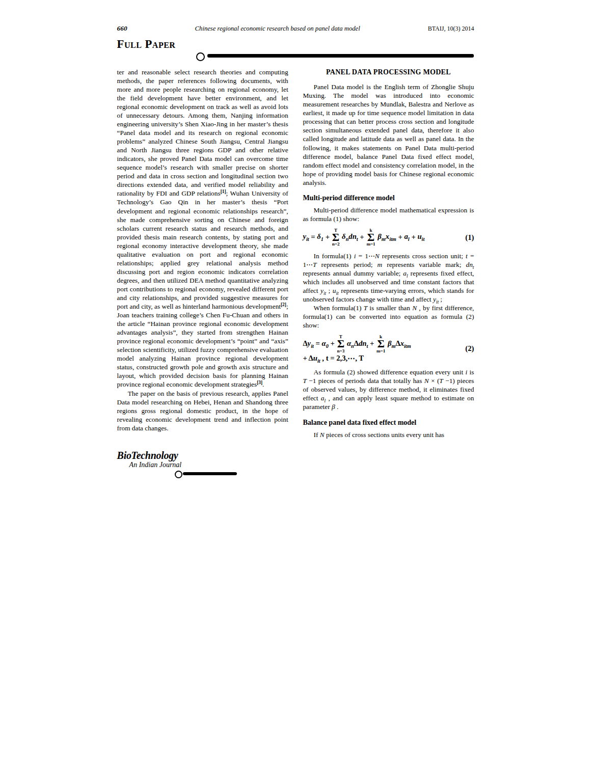660 Chinese regional economic research based on panel data model BTAIJ, 10(3) 2014
Full Paper
ter and reasonable select research theories and computing methods, the paper references following documents, with more and more people researching on regional economy, let the field development have better environment, and let regional economic development on track as well as avoid lots of unnecessary detours. Among them, Nanjing information engineering university’s Shen Xiao-Jing in her master’s thesis “Panel data model and its research on regional economic problems” analyzed Chinese South Jiangsu, Central Jiangsu and North Jiangsu three regions GDP and other relative indicators, she proved Panel Data model can overcome time sequence model’s research with smaller precise on shorter period and data in cross section and longitudinal section two directions extended data, and verified model reliability and rationality by FDI and GDP relations[1]; Wuhan University of Technology’s Gao Qin in her master’s thesis “Port development and regional economic relationships research”, she made comprehensive sorting on Chinese and foreign scholars current research status and research methods, and provided thesis main research contents, by stating port and regional economy interactive development theory, she made qualitative evaluation on port and regional economic relationships; applied grey relational analysis method discussing port and region economic indicators correlation degrees, and then utilized DEA method quantitative analyzing port contributions to regional economy, revealed different port and city relationships, and provided suggestive measures for port and city, as well as hinterland harmonious development[2]; Joan teachers training college’s Chen Fu-Chuan and others in the article “Hainan province regional economic development advantages analysis”, they started from strengthen Hainan province regional economic development’s “point” and “axis” selection scientificity, utilized fuzzy comprehensive evaluation model analyzing Hainan province regional development status, constructed growth pole and growth axis structure and layout, which provided decision basis for planning Hainan province regional economic development strategies[3].
The paper on the basis of previous research, applies Panel Data model researching on Hebei, Henan and Shandong three regions gross regional domestic product, in the hope of revealing economic development trend and inflection point from data changes.
BioTechnology An Indian Journal
Panel Data Processing Model
Panel Data model is the English term of Zhonglie Shuju Muxing. The model was introduced into economic measurement researches by Mundlak, Balestra and Nerlove as earliest, it made up for time sequence model limitation in data processing that can better process cross section and longitude section simultaneous extended panel data, therefore it also called longitude and latitude data as well as panel data. In the following, it makes statements on Panel Data multi-period difference model, balance Panel Data fixed effect model, random effect model and consistency correlation model, in the hope of providing model basis for Chinese regional economic analysis.
Multi-period difference model
Multi-period difference model mathematical expression is as formula (1) show:
yit = δ1 + TΣn=2 δndnt + kΣm=1 βmxitm + al + uit
(1)
In formula(1) i = 1⋯N represents cross section unit; t = 1⋯T represents period; m represents variable mark; dnt represents annual dummy variable; al represents fixed effect, which includes all unobserved and time constant factors that affect yit ; uit represents time-varying errors, which stands for unobserved factors change with time and affect yit ;
When formula(1) T is smaller than N , by first difference, formula(1) can be converted into equation as formula (2) show:
Δyit = α0 + TΣn=3 αn Δdnt + kΣm=1 βm Δxitm
+ Δ uit , t = 2,3,⋯, T
(2)
As formula (2) showed difference equation every unit i is T −1 pieces of periods data that totally has N × (T −1) pieces of observed values, by difference method, it eliminates fixed effect al , and can apply least square method to estimate on parameter β .
Balance panel data fixed effect model
If N pieces of cross sections units every unit has